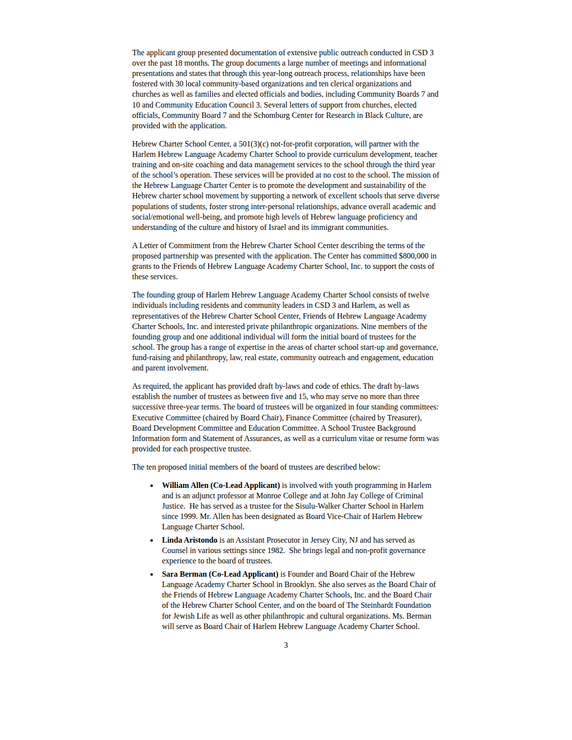The applicant group presented documentation of extensive public outreach conducted in CSD 3 over the past 18 months. The group documents a large number of meetings and informational presentations and states that through this year-long outreach process, relationships have been fostered with 30 local community-based organizations and ten clerical organizations and churches as well as families and elected officials and bodies, including Community Boards 7 and 10 and Community Education Council 3. Several letters of support from churches, elected officials, Community Board 7 and the Schomburg Center for Research in Black Culture, are provided with the application.
Hebrew Charter School Center, a 501(3)(c) not-for-profit corporation, will partner with the Harlem Hebrew Language Academy Charter School to provide curriculum development, teacher training and on-site coaching and data management services to the school through the third year of the school’s operation. These services will be provided at no cost to the school. The mission of the Hebrew Language Charter Center is to promote the development and sustainability of the Hebrew charter school movement by supporting a network of excellent schools that serve diverse populations of students, foster strong inter-personal relationships, advance overall academic and social/emotional well-being, and promote high levels of Hebrew language proficiency and understanding of the culture and history of Israel and its immigrant communities.
A Letter of Commitment from the Hebrew Charter School Center describing the terms of the proposed partnership was presented with the application. The Center has committed $800,000 in grants to the Friends of Hebrew Language Academy Charter School, Inc. to support the costs of these services.
The founding group of Harlem Hebrew Language Academy Charter School consists of twelve individuals including residents and community leaders in CSD 3 and Harlem, as well as representatives of the Hebrew Charter School Center, Friends of Hebrew Language Academy Charter Schools, Inc. and interested private philanthropic organizations. Nine members of the founding group and one additional individual will form the initial board of trustees for the school. The group has a range of expertise in the areas of charter school start-up and governance, fund-raising and philanthropy, law, real estate, community outreach and engagement, education and parent involvement.
As required, the applicant has provided draft by-laws and code of ethics. The draft by-laws establish the number of trustees as between five and 15, who may serve no more than three successive three-year terms. The board of trustees will be organized in four standing committees: Executive Committee (chaired by Board Chair), Finance Committee (chaired by Treasurer), Board Development Committee and Education Committee. A School Trustee Background Information form and Statement of Assurances, as well as a curriculum vitae or resume form was provided for each prospective trustee.
The ten proposed initial members of the board of trustees are described below:
William Allen (Co-Lead Applicant) is involved with youth programming in Harlem and is an adjunct professor at Monroe College and at John Jay College of Criminal Justice. He has served as a trustee for the Sisulu-Walker Charter School in Harlem since 1999. Mr. Allen has been designated as Board Vice-Chair of Harlem Hebrew Language Charter School.
Linda Aristondo is an Assistant Prosecutor in Jersey City, NJ and has served as Counsel in various settings since 1982. She brings legal and non-profit governance experience to the board of trustees.
Sara Berman (Co-Lead Applicant) is Founder and Board Chair of the Hebrew Language Academy Charter School in Brooklyn. She also serves as the Board Chair of the Friends of Hebrew Language Academy Charter Schools, Inc. and the Board Chair of the Hebrew Charter School Center, and on the board of The Steinhardt Foundation for Jewish Life as well as other philanthropic and cultural organizations. Ms. Berman will serve as Board Chair of Harlem Hebrew Language Academy Charter School.
3